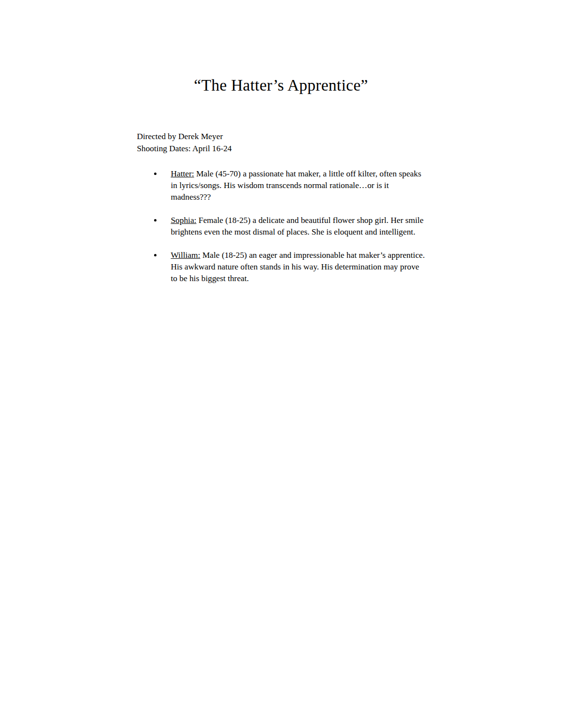“The Hatter’s Apprentice”
Directed by Derek Meyer
Shooting Dates: April 16-24
Hatter: Male (45-70) a passionate hat maker, a little off kilter, often speaks in lyrics/songs. His wisdom transcends normal rationale…or is it madness???
Sophia: Female (18-25) a delicate and beautiful flower shop girl. Her smile brightens even the most dismal of places. She is eloquent and intelligent.
William: Male (18-25) an eager and impressionable hat maker’s apprentice. His awkward nature often stands in his way. His determination may prove to be his biggest threat.